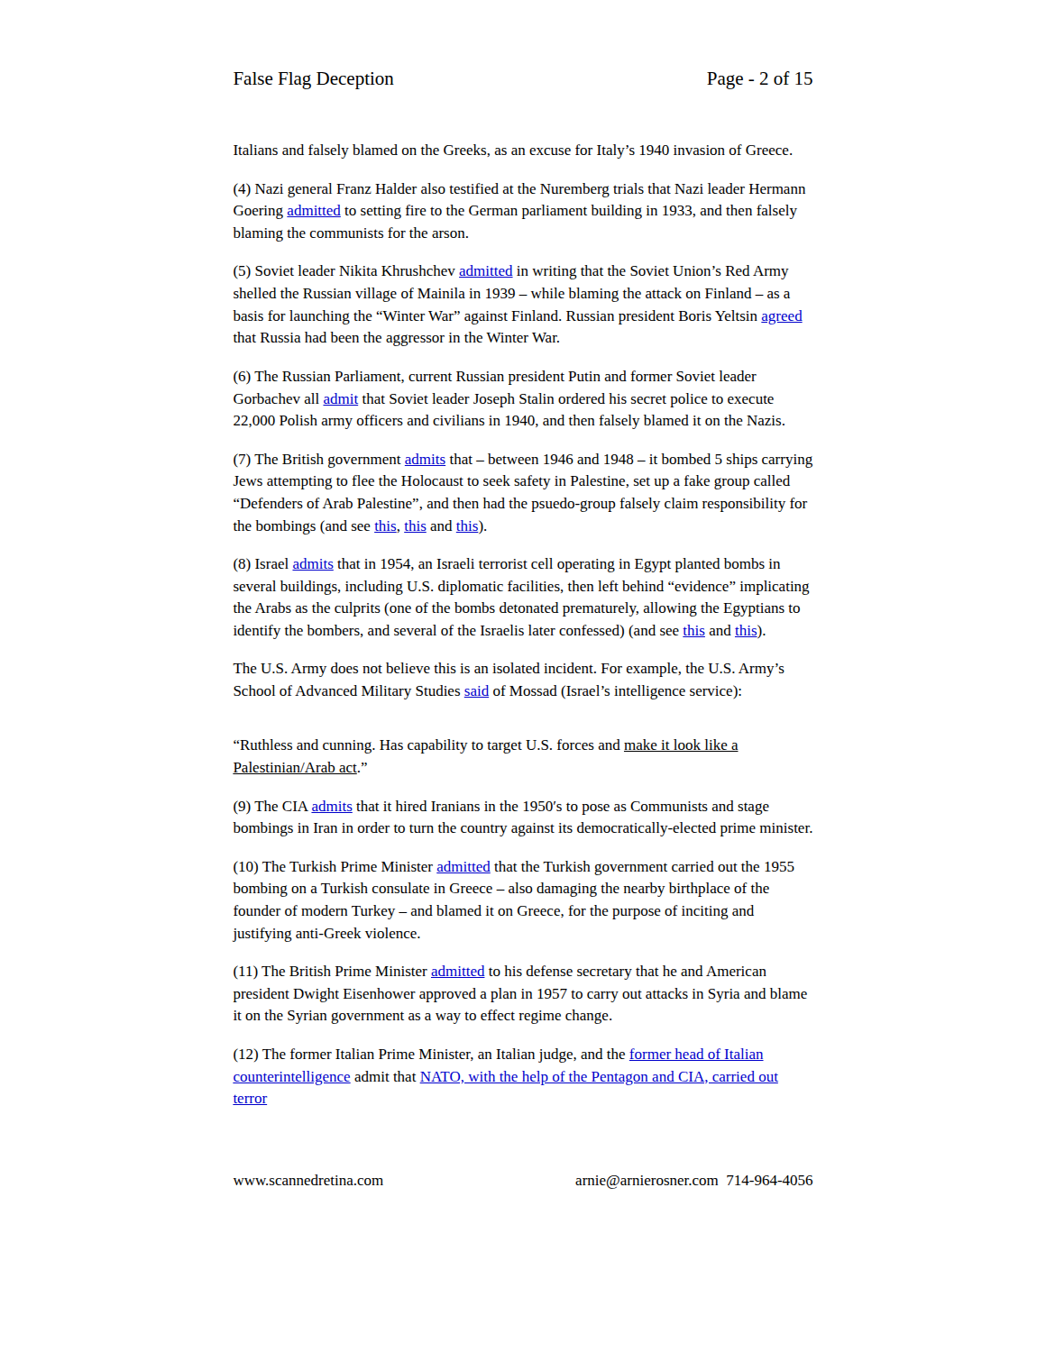False Flag Deception
Page - 2 of 15
Italians and falsely blamed on the Greeks, as an excuse for Italy’s 1940 invasion of Greece.
(4) Nazi general Franz Halder also testified at the Nuremberg trials that Nazi leader Hermann Goering admitted to setting fire to the German parliament building in 1933, and then falsely blaming the communists for the arson.
(5) Soviet leader Nikita Khrushchev admitted in writing that the Soviet Union’s Red Army shelled the Russian village of Mainila in 1939 – while blaming the attack on Finland – as a basis for launching the “Winter War” against Finland. Russian president Boris Yeltsin agreed that Russia had been the aggressor in the Winter War.
(6) The Russian Parliament, current Russian president Putin and former Soviet leader Gorbachev all admit that Soviet leader Joseph Stalin ordered his secret police to execute 22,000 Polish army officers and civilians in 1940, and then falsely blamed it on the Nazis.
(7) The British government admits that – between 1946 and 1948 – it bombed 5 ships carrying Jews attempting to flee the Holocaust to seek safety in Palestine, set up a fake group called “Defenders of Arab Palestine”, and then had the psuedo-group falsely claim responsibility for the bombings (and see this, this and this).
(8) Israel admits that in 1954, an Israeli terrorist cell operating in Egypt planted bombs in several buildings, including U.S. diplomatic facilities, then left behind “evidence” implicating the Arabs as the culprits (one of the bombs detonated prematurely, allowing the Egyptians to identify the bombers, and several of the Israelis later confessed) (and see this and this).
The U.S. Army does not believe this is an isolated incident. For example, the U.S. Army’s School of Advanced Military Studies said of Mossad (Israel’s intelligence service):
“Ruthless and cunning. Has capability to target U.S. forces and make it look like a Palestinian/Arab act.”
(9) The CIA admits that it hired Iranians in the 1950′s to pose as Communists and stage bombings in Iran in order to turn the country against its democratically-elected prime minister.
(10) The Turkish Prime Minister admitted that the Turkish government carried out the 1955 bombing on a Turkish consulate in Greece – also damaging the nearby birthplace of the founder of modern Turkey – and blamed it on Greece, for the purpose of inciting and justifying anti-Greek violence.
(11) The British Prime Minister admitted to his defense secretary that he and American president Dwight Eisenhower approved a plan in 1957 to carry out attacks in Syria and blame it on the Syrian government as a way to effect regime change.
(12) The former Italian Prime Minister, an Italian judge, and the former head of Italian counterintelligence admit that NATO, with the help of the Pentagon and CIA, carried out terror
www.scannedretina.com
arnie@arnierosner.com 714-964-4056